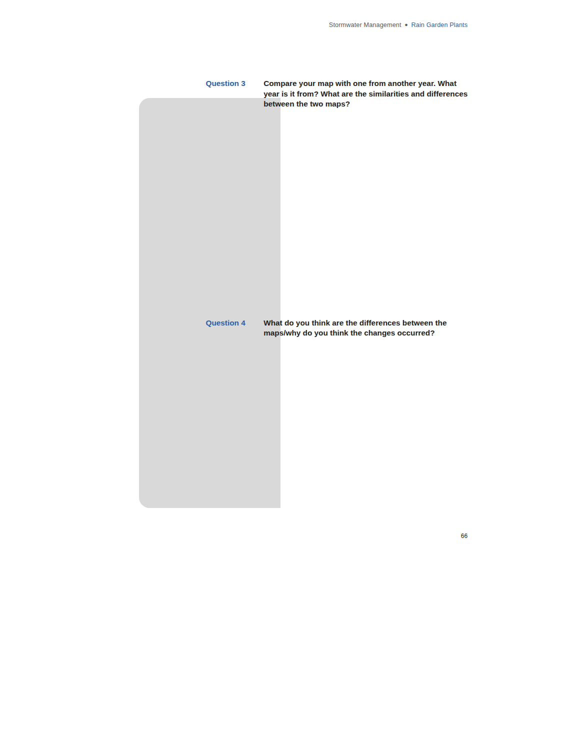Stormwater Management ● Rain Garden Plants
Question 3
Compare your map with one from another year. What year is it from? What are the similarities and differences between the two maps?
Question 4
What do you think are the differences between the maps/why do you think the changes occurred?
66